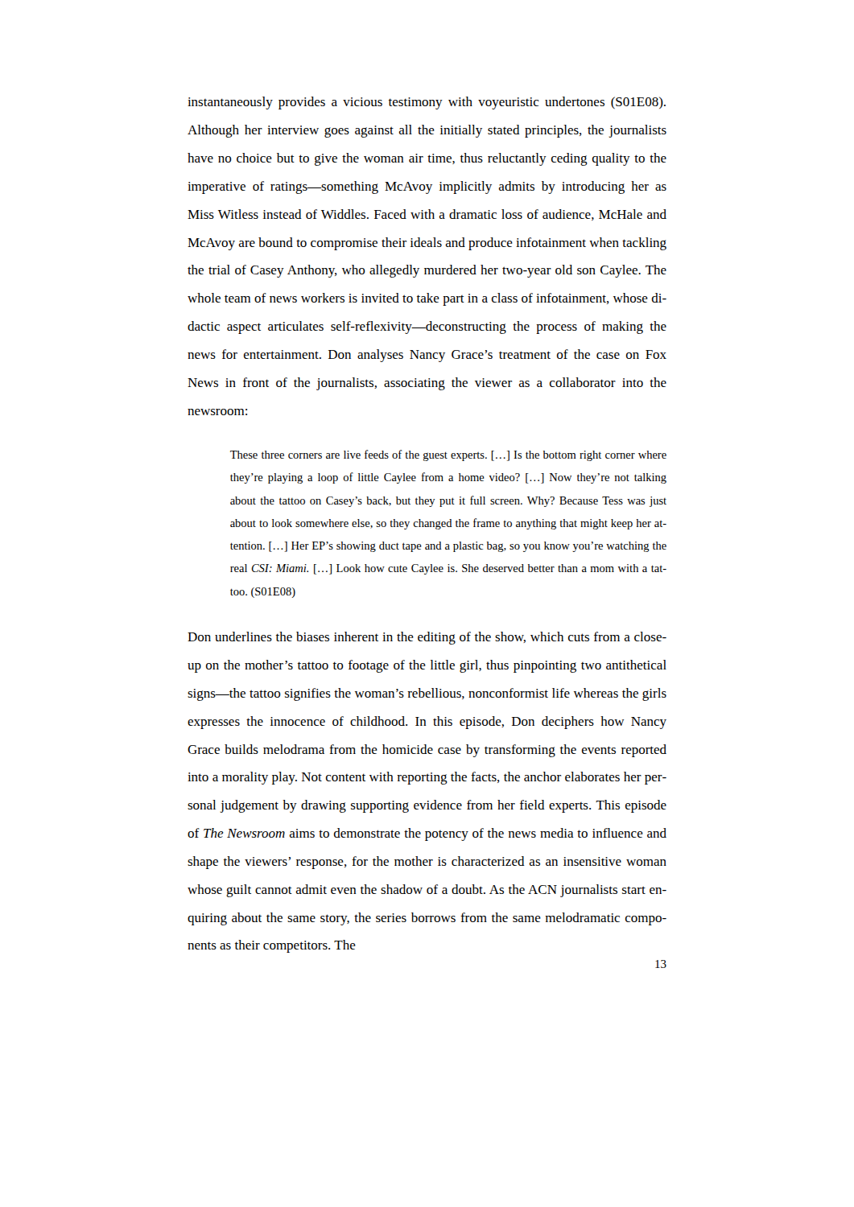instantaneously provides a vicious testimony with voyeuristic undertones (S01E08). Although her interview goes against all the initially stated principles, the journalists have no choice but to give the woman air time, thus reluctantly ceding quality to the imperative of ratings—something McAvoy implicitly admits by introducing her as Miss Witless instead of Widdles. Faced with a dramatic loss of audience, McHale and McAvoy are bound to compromise their ideals and produce infotainment when tackling the trial of Casey Anthony, who allegedly murdered her two-year old son Caylee. The whole team of news workers is invited to take part in a class of infotainment, whose didactic aspect articulates self-reflexivity—deconstructing the process of making the news for entertainment. Don analyses Nancy Grace’s treatment of the case on Fox News in front of the journalists, associating the viewer as a collaborator into the newsroom:
These three corners are live feeds of the guest experts. […] Is the bottom right corner where they’re playing a loop of little Caylee from a home video? […] Now they’re not talking about the tattoo on Casey’s back, but they put it full screen. Why? Because Tess was just about to look somewhere else, so they changed the frame to anything that might keep her attention. […] Her EP’s showing duct tape and a plastic bag, so you know you’re watching the real CSI: Miami. […] Look how cute Caylee is. She deserved better than a mom with a tattoo. (S01E08)
Don underlines the biases inherent in the editing of the show, which cuts from a close-up on the mother’s tattoo to footage of the little girl, thus pinpointing two antithetical signs—the tattoo signifies the woman’s rebellious, nonconformist life whereas the girls expresses the innocence of childhood. In this episode, Don deciphers how Nancy Grace builds melodrama from the homicide case by transforming the events reported into a morality play. Not content with reporting the facts, the anchor elaborates her personal judgement by drawing supporting evidence from her field experts. This episode of The Newsroom aims to demonstrate the potency of the news media to influence and shape the viewers’ response, for the mother is characterized as an insensitive woman whose guilt cannot admit even the shadow of a doubt. As the ACN journalists start enquiring about the same story, the series borrows from the same melodramatic components as their competitors. The
13